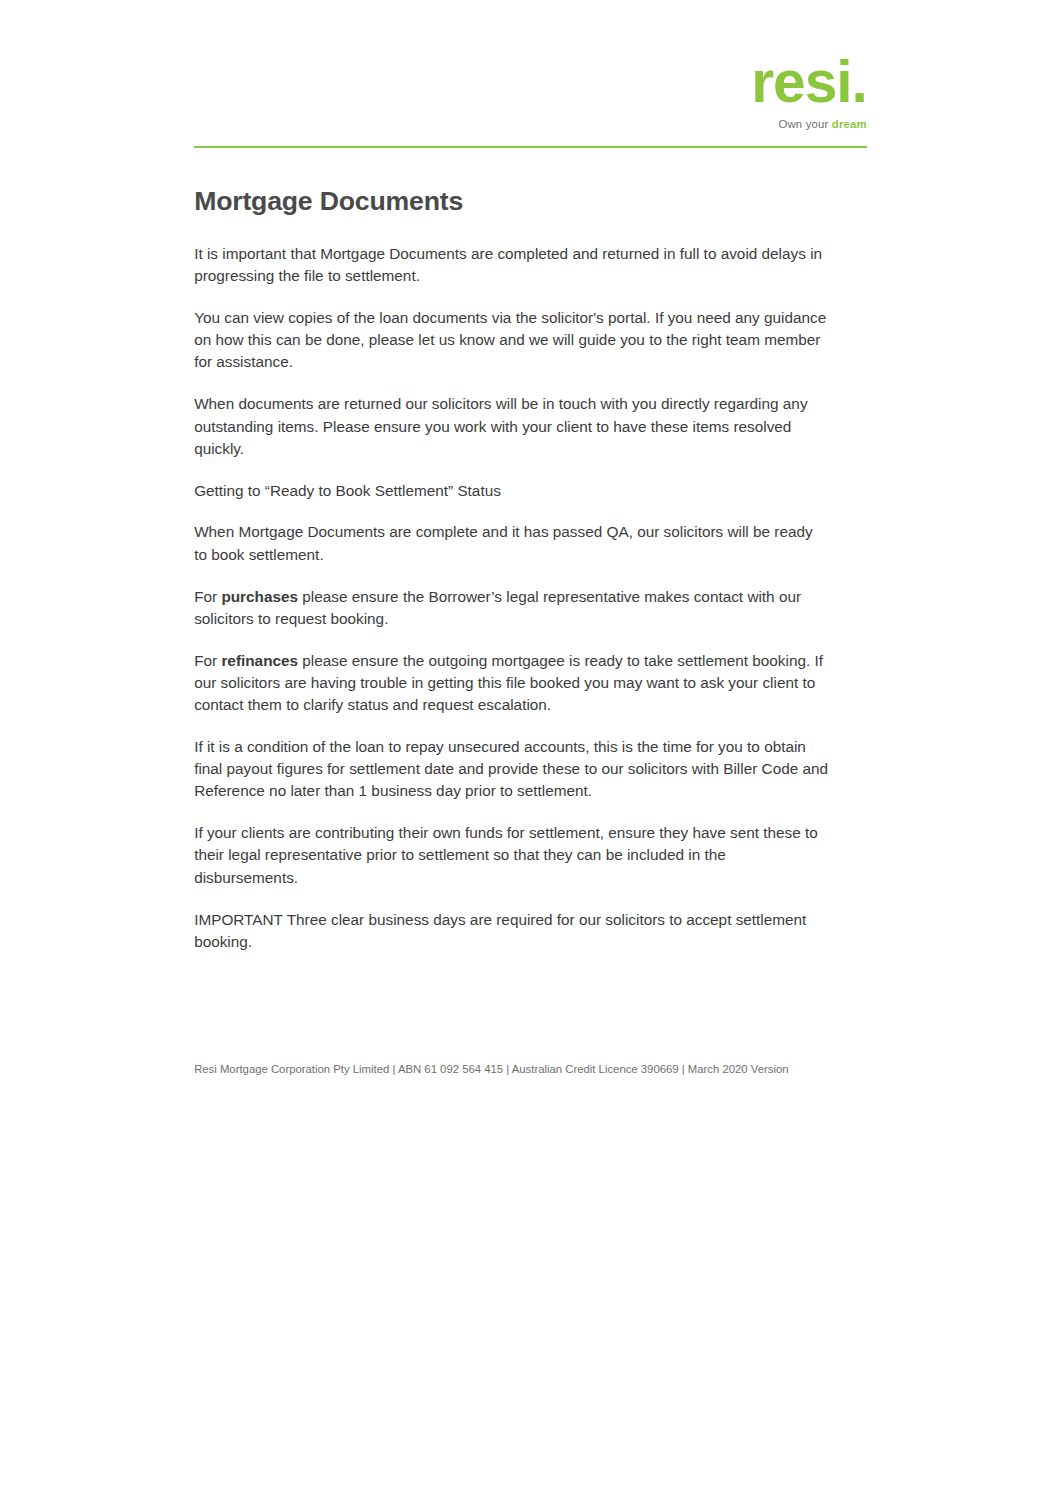resi.
Own your dream
Mortgage Documents
It is important that Mortgage Documents are completed and returned in full to avoid delays in progressing the file to settlement.
You can view copies of the loan documents via the solicitor's portal. If you need any guidance on how this can be done, please let us know and we will guide you to the right team member for assistance.
When documents are returned our solicitors will be in touch with you directly regarding any outstanding items. Please ensure you work with your client to have these items resolved quickly.
Getting to “Ready to Book Settlement” Status
When Mortgage Documents are complete and it has passed QA, our solicitors will be ready to book settlement.
For purchases please ensure the Borrower’s legal representative makes contact with our solicitors to request booking.
For refinances please ensure the outgoing mortgagee is ready to take settlement booking. If our solicitors are having trouble in getting this file booked you may want to ask your client to contact them to clarify status and request escalation.
If it is a condition of the loan to repay unsecured accounts, this is the time for you to obtain final payout figures for settlement date and provide these to our solicitors with Biller Code and Reference no later than 1 business day prior to settlement.
If your clients are contributing their own funds for settlement, ensure they have sent these to their legal representative prior to settlement so that they can be included in the disbursements.
IMPORTANT Three clear business days are required for our solicitors to accept settlement booking.
Resi Mortgage Corporation Pty Limited | ABN 61 092 564 415 | Australian Credit Licence 390669 | March 2020 Version